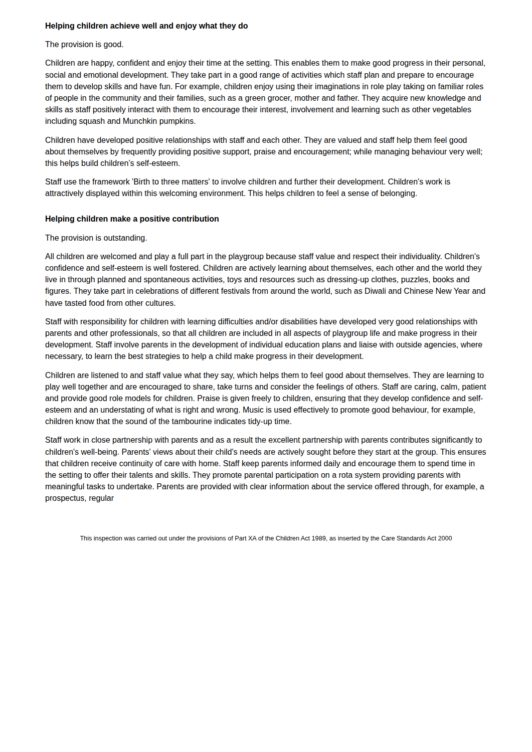Helping children achieve well and enjoy what they do
The provision is good.
Children are happy, confident and enjoy their time at the setting. This enables them to make good progress in their personal, social and emotional development. They take part in a good range of activities which staff plan and prepare to encourage them to develop skills and have fun. For example, children enjoy using their imaginations in role play taking on familiar roles of people in the community and their families, such as a green grocer, mother and father. They acquire new knowledge and skills as staff positively interact with them to encourage their interest, involvement and learning such as other vegetables including squash and Munchkin pumpkins.
Children have developed positive relationships with staff and each other. They are valued and staff help them feel good about themselves by frequently providing positive support, praise and encouragement; while managing behaviour very well; this helps build children’s self-esteem.
Staff use the framework 'Birth to three matters' to involve children and further their development. Children's work is attractively displayed within this welcoming environment. This helps children to feel a sense of belonging.
Helping children make a positive contribution
The provision is outstanding.
All children are welcomed and play a full part in the playgroup because staff value and respect their individuality. Children's confidence and self-esteem is well fostered. Children are actively learning about themselves, each other and the world they live in through planned and spontaneous activities, toys and resources such as dressing-up clothes, puzzles, books and figures. They take part in celebrations of different festivals from around the world, such as Diwali and Chinese New Year and have tasted food from other cultures.
Staff with responsibility for children with learning difficulties and/or disabilities have developed very good relationships with parents and other professionals, so that all children are included in all aspects of playgroup life and make progress in their development. Staff involve parents in the development of individual education plans and liaise with outside agencies, where necessary, to learn the best strategies to help a child make progress in their development.
Children are listened to and staff value what they say, which helps them to feel good about themselves. They are learning to play well together and are encouraged to share, take turns and consider the feelings of others. Staff are caring, calm, patient and provide good role models for children. Praise is given freely to children, ensuring that they develop confidence and self-esteem and an understating of what is right and wrong. Music is used effectively to promote good behaviour, for example, children know that the sound of the tambourine indicates tidy-up time.
Staff work in close partnership with parents and as a result the excellent partnership with parents contributes significantly to children's well-being. Parents' views about their child's needs are actively sought before they start at the group. This ensures that children receive continuity of care with home. Staff keep parents informed daily and encourage them to spend time in the setting to offer their talents and skills. They promote parental participation on a rota system providing parents with meaningful tasks to undertake. Parents are provided with clear information about the service offered through, for example, a prospectus, regular
This inspection was carried out under the provisions of Part XA of the Children Act 1989, as inserted by the Care Standards Act 2000